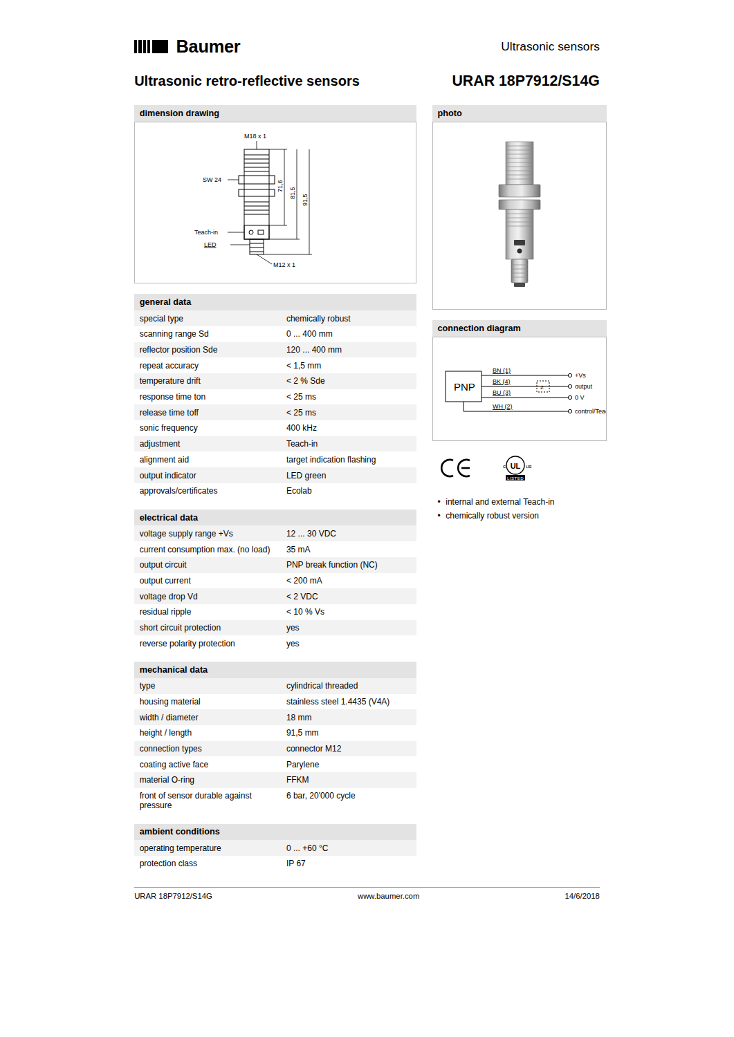Baumer
Ultrasonic sensors
Ultrasonic retro-reflective sensors
URAR 18P7912/S14G
dimension drawing
SW 24 Teach-in LED M18 x 1 M12 x 1 71,6 81,5 91,5
general data
| special type | chemically robust |
| scanning range Sd | 0 ... 400 mm |
| reflector position Sde | 120 ... 400 mm |
| repeat accuracy | < 1,5 mm |
| temperature drift | < 2 % Sde |
| response time ton | < 25 ms |
| release time toff | < 25 ms |
| sonic frequency | 400 kHz |
| adjustment | Teach-in |
| alignment aid | target indication flashing |
| output indicator | LED green |
| approvals/certificates | Ecolab |
electrical data
| voltage supply range +Vs | 12 ... 30 VDC |
| current consumption max. (no load) | 35 mA |
| output circuit | PNP break function (NC) |
| output current | < 200 mA |
| voltage drop Vd | < 2 VDC |
| residual ripple | < 10 % Vs |
| short circuit protection | yes |
| reverse polarity protection | yes |
mechanical data
| type | cylindrical threaded |
| housing material | stainless steel 1.4435 (V4A) |
| width / diameter | 18 mm |
| height / length | 91,5 mm |
| connection types | connector M12 |
| coating active face | Parylene |
| material O-ring | FFKM |
| front of sensor durable against pressure | 6 bar, 20'000 cycle |
ambient conditions
| operating temperature | 0 ... +60 °C |
| protection class | IP 67 |
photo
connection diagram
PNP BN (1) BK (4) BU (3) WH (2) +Vs output 0 V control/Teach-in Z
UL c us LISTED
internal and external Teach-in
chemically robust version
URAR 18P7912/S14G
www.baumer.com
14/6/2018